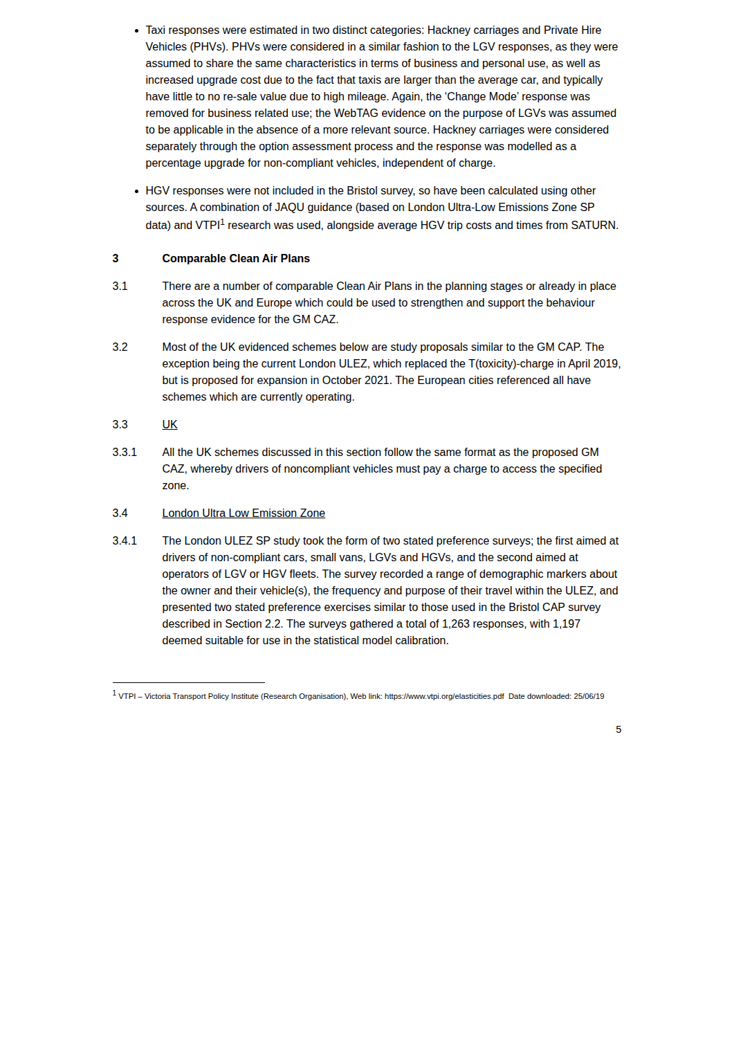Taxi responses were estimated in two distinct categories: Hackney carriages and Private Hire Vehicles (PHVs). PHVs were considered in a similar fashion to the LGV responses, as they were assumed to share the same characteristics in terms of business and personal use, as well as increased upgrade cost due to the fact that taxis are larger than the average car, and typically have little to no re-sale value due to high mileage. Again, the ‘Change Mode’ response was removed for business related use; the WebTAG evidence on the purpose of LGVs was assumed to be applicable in the absence of a more relevant source. Hackney carriages were considered separately through the option assessment process and the response was modelled as a percentage upgrade for non-compliant vehicles, independent of charge.
HGV responses were not included in the Bristol survey, so have been calculated using other sources. A combination of JAQU guidance (based on London Ultra-Low Emissions Zone SP data) and VTPI1 research was used, alongside average HGV trip costs and times from SATURN.
3
Comparable Clean Air Plans
3.1
There are a number of comparable Clean Air Plans in the planning stages or already in place across the UK and Europe which could be used to strengthen and support the behaviour response evidence for the GM CAZ.
3.2
Most of the UK evidenced schemes below are study proposals similar to the GM CAP. The exception being the current London ULEZ, which replaced the T(toxicity)-charge in April 2019, but is proposed for expansion in October 2021. The European cities referenced all have schemes which are currently operating.
3.3
UK
3.3.1
All the UK schemes discussed in this section follow the same format as the proposed GM CAZ, whereby drivers of noncompliant vehicles must pay a charge to access the specified zone.
3.4
London Ultra Low Emission Zone
3.4.1
The London ULEZ SP study took the form of two stated preference surveys; the first aimed at drivers of non-compliant cars, small vans, LGVs and HGVs, and the second aimed at operators of LGV or HGV fleets. The survey recorded a range of demographic markers about the owner and their vehicle(s), the frequency and purpose of their travel within the ULEZ, and presented two stated preference exercises similar to those used in the Bristol CAP survey described in Section 2.2. The surveys gathered a total of 1,263 responses, with 1,197 deemed suitable for use in the statistical model calibration.
1 VTPI – Victoria Transport Policy Institute (Research Organisation), Web link: https://www.vtpi.org/elasticities.pdf Date downloaded: 25/06/19
5